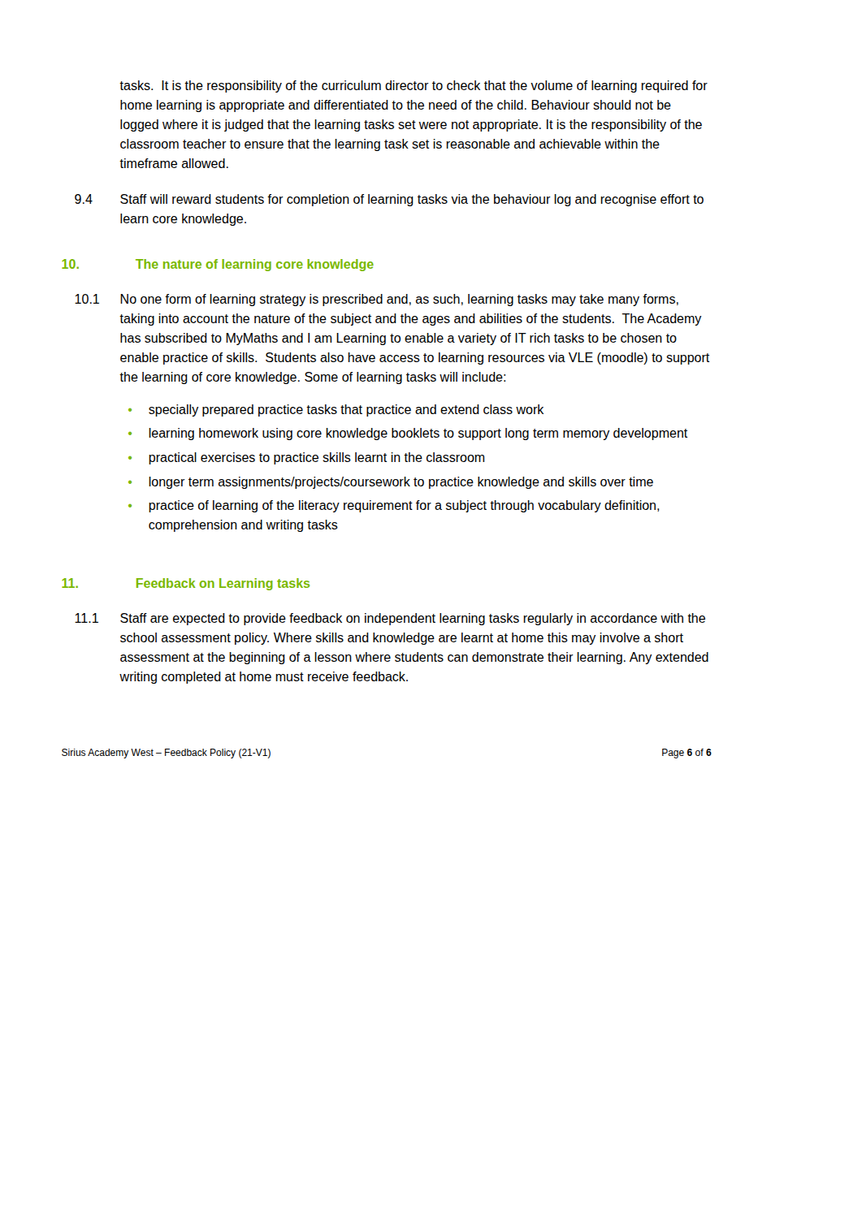tasks. It is the responsibility of the curriculum director to check that the volume of learning required for home learning is appropriate and differentiated to the need of the child. Behaviour should not be logged where it is judged that the learning tasks set were not appropriate. It is the responsibility of the classroom teacher to ensure that the learning task set is reasonable and achievable within the timeframe allowed.
9.4
Staff will reward students for completion of learning tasks via the behaviour log and recognise effort to learn core knowledge.
10. The nature of learning core knowledge
10.1
No one form of learning strategy is prescribed and, as such, learning tasks may take many forms, taking into account the nature of the subject and the ages and abilities of the students. The Academy has subscribed to MyMaths and I am Learning to enable a variety of IT rich tasks to be chosen to enable practice of skills. Students also have access to learning resources via VLE (moodle) to support the learning of core knowledge. Some of learning tasks will include:
specially prepared practice tasks that practice and extend class work
learning homework using core knowledge booklets to support long term memory development
practical exercises to practice skills learnt in the classroom
longer term assignments/projects/coursework to practice knowledge and skills over time
practice of learning of the literacy requirement for a subject through vocabulary definition, comprehension and writing tasks
11. Feedback on Learning tasks
11.1
Staff are expected to provide feedback on independent learning tasks regularly in accordance with the school assessment policy. Where skills and knowledge are learnt at home this may involve a short assessment at the beginning of a lesson where students can demonstrate their learning. Any extended writing completed at home must receive feedback.
Sirius Academy West – Feedback Policy (21-V1)
Page 6 of 6